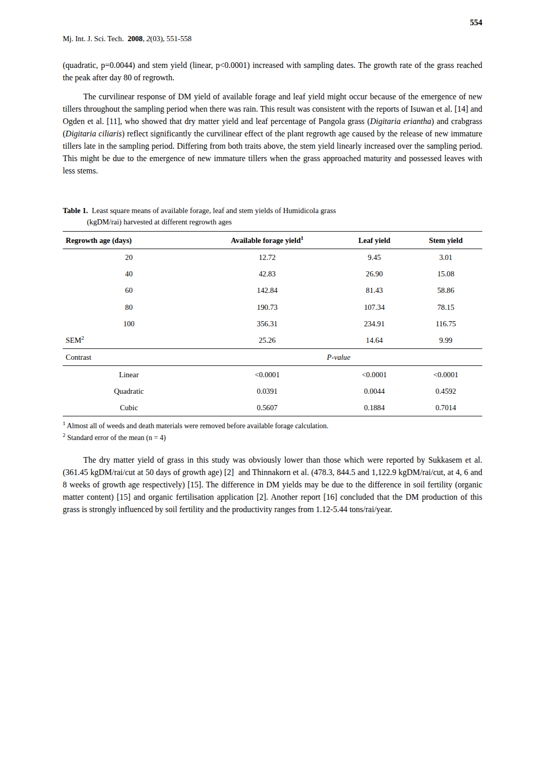554
Mj. Int. J. Sci. Tech. 2008, 2(03), 551-558
(quadratic, p=0.0044) and stem yield (linear, p<0.0001) increased with sampling dates. The growth rate of the grass reached the peak after day 80 of regrowth.
The curvilinear response of DM yield of available forage and leaf yield might occur because of the emergence of new tillers throughout the sampling period when there was rain. This result was consistent with the reports of Isuwan et al. [14] and Ogden et al. [11], who showed that dry matter yield and leaf percentage of Pangola grass (Digitaria eriantha) and crabgrass (Digitaria ciliaris) reflect significantly the curvilinear effect of the plant regrowth age caused by the release of new immature tillers late in the sampling period. Differing from both traits above, the stem yield linearly increased over the sampling period. This might be due to the emergence of new immature tillers when the grass approached maturity and possessed leaves with less stems.
Table 1. Least square means of available forage, leaf and stem yields of Humidicola grass (kgDM/rai) harvested at different regrowth ages
| Regrowth age (days) | Available forage yield 1 | Leaf yield | Stem yield |
| --- | --- | --- | --- |
| 20 | 12.72 | 9.45 | 3.01 |
| 40 | 42.83 | 26.90 | 15.08 |
| 60 | 142.84 | 81.43 | 58.86 |
| 80 | 190.73 | 107.34 | 78.15 |
| 100 | 356.31 | 234.91 | 116.75 |
| SEM 2 | 25.26 | 14.64 | 9.99 |
| Contrast | P-value |
| Linear | <0.0001 | <0.0001 | <0.0001 |
| Quadratic | 0.0391 | 0.0044 | 0.4592 |
| Cubic | 0.5607 | 0.1884 | 0.7014 |
1 Almost all of weeds and death materials were removed before available forage calculation.
2 Standard error of the mean (n = 4)
The dry matter yield of grass in this study was obviously lower than those which were reported by Sukkasem et al. (361.45 kgDM/rai/cut at 50 days of growth age) [2] and Thinnakorn et al. (478.3, 844.5 and 1,122.9 kgDM/rai/cut, at 4, 6 and 8 weeks of growth age respectively) [15]. The difference in DM yields may be due to the difference in soil fertility (organic matter content) [15] and organic fertilisation application [2]. Another report [16] concluded that the DM production of this grass is strongly influenced by soil fertility and the productivity ranges from 1.12-5.44 tons/rai/year.